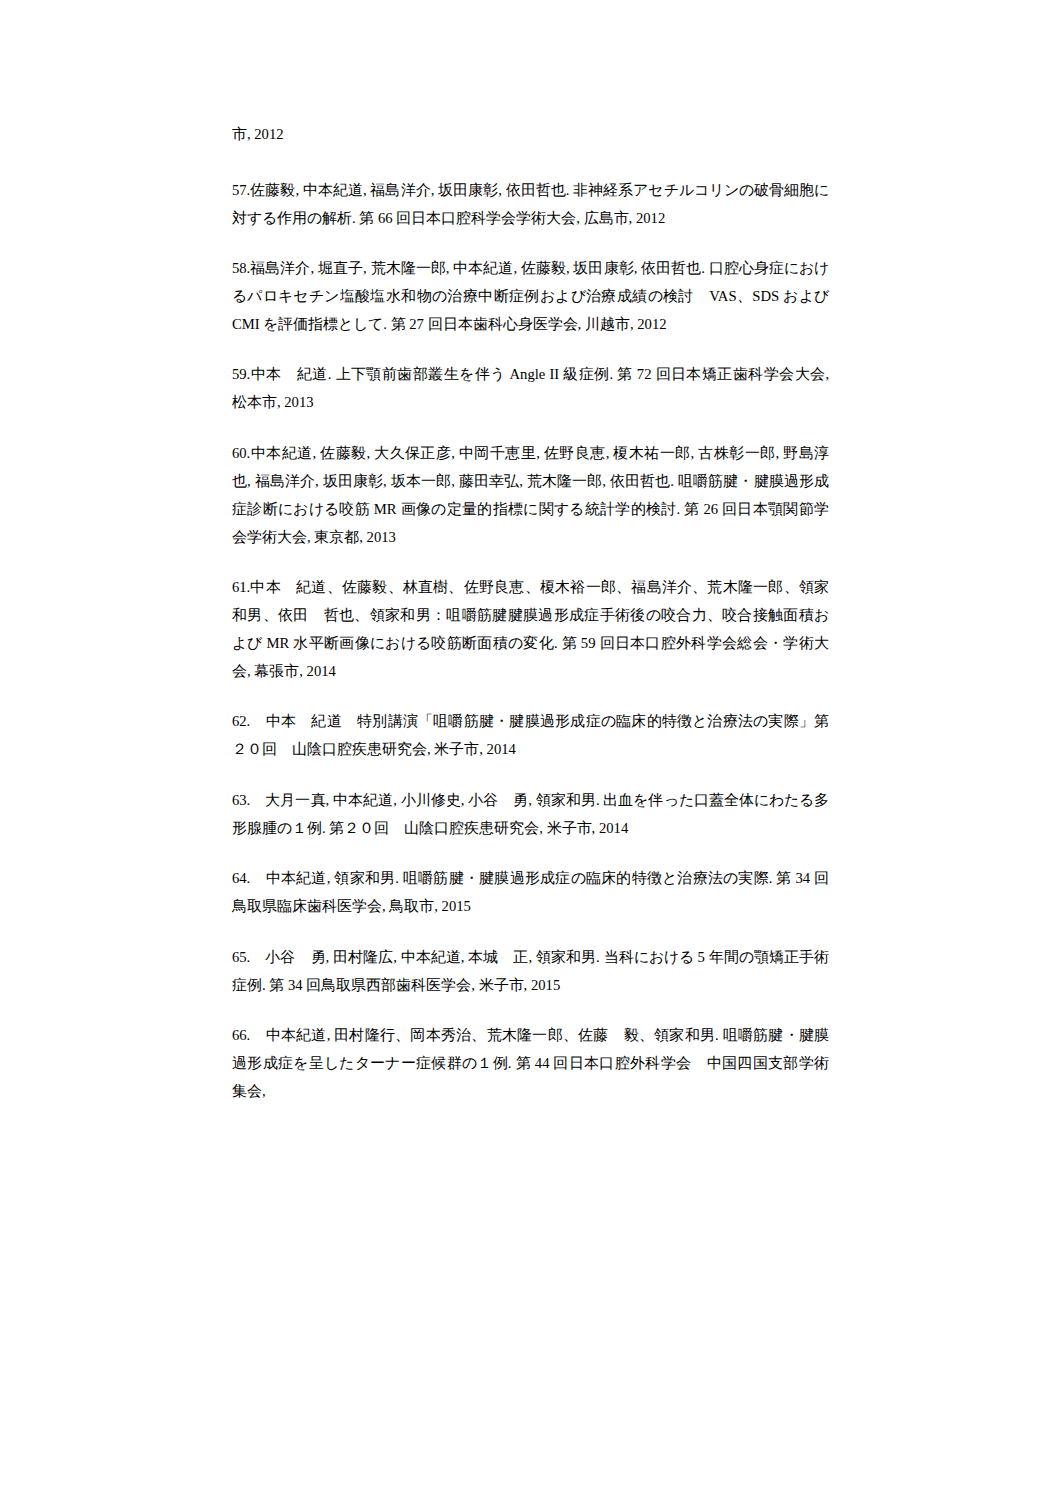市, 2012
57.佐藤毅, 中本紀道, 福島洋介, 坂田康彰, 依田哲也. 非神経系アセチルコリンの破骨細胞に対する作用の解析. 第 66 回日本口腔科学会学術大会, 広島市, 2012
58.福島洋介, 堀直子, 荒木隆一郎, 中本紀道, 佐藤毅, 坂田康彰, 依田哲也. 口腔心身症におけるパロキセチン塩酸塩水和物の治療中断症例および治療成績の検討　VAS、SDS および CMI を評価指標として. 第 27 回日本歯科心身医学会, 川越市, 2012
59.中本　紀道. 上下顎前歯部叢生を伴う Angle II 級症例. 第 72 回日本矯正歯科学会大会, 松本市, 2013
60.中本紀道, 佐藤毅, 大久保正彦, 中岡千恵里, 佐野良恵, 榎木祐一郎, 古株彰一郎, 野島淳也, 福島洋介, 坂田康彰, 坂本一郎, 藤田幸弘, 荒木隆一郎, 依田哲也. 咀嚼筋腱・腱膜過形成症診断における咬筋 MR 画像の定量的指標に関する統計学的検討. 第 26 回日本顎関節学会学術大会, 東京都, 2013
61.中本　紀道、佐藤毅、林直樹、佐野良恵、榎木裕一郎、福島洋介、荒木隆一郎、領家和男、依田　哲也、領家和男：咀嚼筋腱腱膜過形成症手術後の咬合力、咬合接触面積および MR 水平断画像における咬筋断面積の変化. 第 59 回日本口腔外科学会総会・学術大会, 幕張市, 2014
62.　中本　紀道　特別講演「咀嚼筋腱・腱膜過形成症の臨床的特徴と治療法の実際」第２０回　山陰口腔疾患研究会, 米子市, 2014
63.　大月一真, 中本紀道, 小川修史, 小谷　勇, 領家和男. 出血を伴った口蓋全体にわたる多形腺腫の１例. 第２０回　山陰口腔疾患研究会, 米子市, 2014
64.　中本紀道, 領家和男. 咀嚼筋腱・腱膜過形成症の臨床的特徴と治療法の実際. 第 34 回鳥取県臨床歯科医学会, 鳥取市, 2015
65.　小谷　勇, 田村隆広, 中本紀道, 本城　正, 領家和男. 当科における 5 年間の顎矯正手術症例. 第 34 回鳥取県西部歯科医学会, 米子市, 2015
66.　中本紀道, 田村隆行、岡本秀治、荒木隆一郎、佐藤　毅、領家和男. 咀嚼筋腱・腱膜過形成症を呈したターナー症候群の１例. 第 44 回日本口腔外科学会　中国四国支部学術集会,